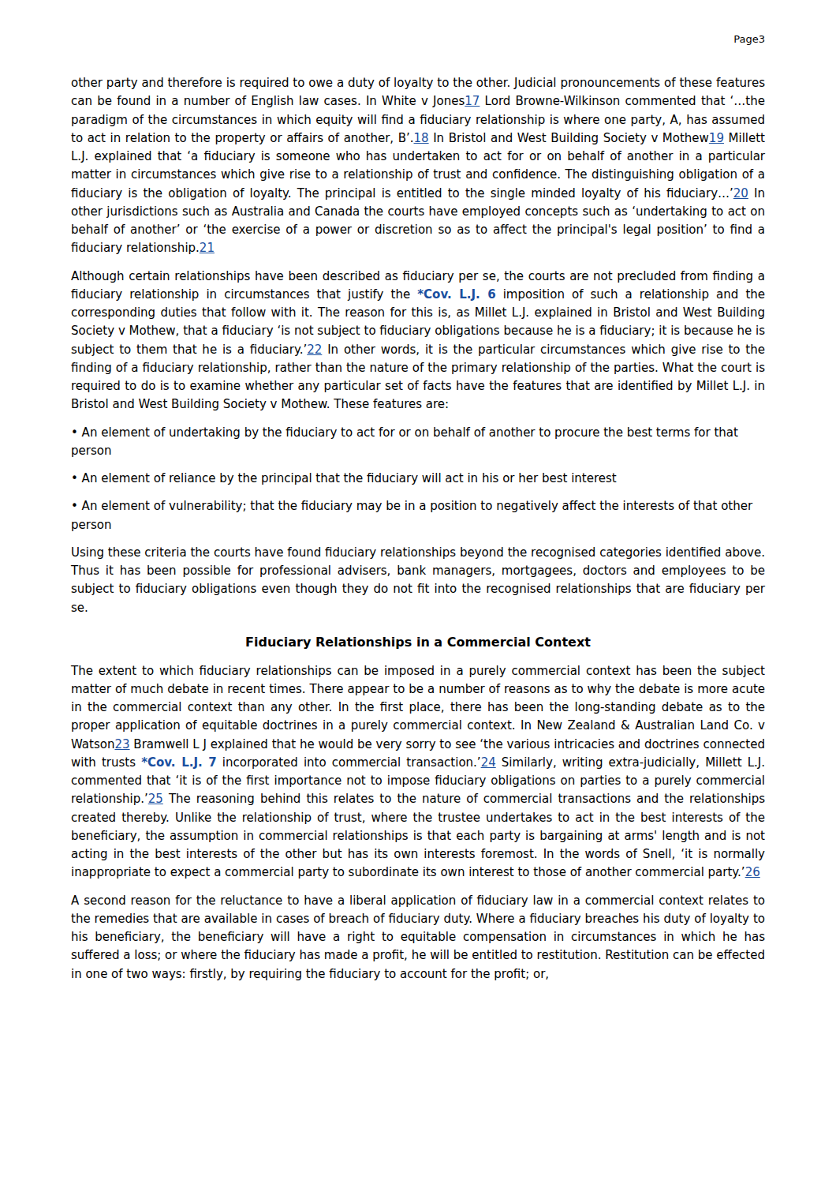Page3
other party and therefore is required to owe a duty of loyalty to the other. Judicial pronouncements of these features can be found in a number of English law cases. In White v Jones17 Lord Browne-Wilkinson commented that ‘…the paradigm of the circumstances in which equity will find a fiduciary relationship is where one party, A, has assumed to act in relation to the property or affairs of another, B’.18 In Bristol and West Building Society v Mothew19 Millett L.J. explained that ‘a fiduciary is someone who has undertaken to act for or on behalf of another in a particular matter in circumstances which give rise to a relationship of trust and confidence. The distinguishing obligation of a fiduciary is the obligation of loyalty. The principal is entitled to the single minded loyalty of his fiduciary…’20 In other jurisdictions such as Australia and Canada the courts have employed concepts such as ‘undertaking to act on behalf of another’ or ‘the exercise of a power or discretion so as to affect the principal's legal position’ to find a fiduciary relationship.21
Although certain relationships have been described as fiduciary per se, the courts are not precluded from finding a fiduciary relationship in circumstances that justify the *Cov. L.J. 6 imposition of such a relationship and the corresponding duties that follow with it. The reason for this is, as Millet L.J. explained in Bristol and West Building Society v Mothew, that a fiduciary ‘is not subject to fiduciary obligations because he is a fiduciary; it is because he is subject to them that he is a fiduciary.’22 In other words, it is the particular circumstances which give rise to the finding of a fiduciary relationship, rather than the nature of the primary relationship of the parties. What the court is required to do is to examine whether any particular set of facts have the features that are identified by Millet L.J. in Bristol and West Building Society v Mothew. These features are:
• An element of undertaking by the fiduciary to act for or on behalf of another to procure the best terms for that person
• An element of reliance by the principal that the fiduciary will act in his or her best interest
• An element of vulnerability; that the fiduciary may be in a position to negatively affect the interests of that other person
Using these criteria the courts have found fiduciary relationships beyond the recognised categories identified above. Thus it has been possible for professional advisers, bank managers, mortgagees, doctors and employees to be subject to fiduciary obligations even though they do not fit into the recognised relationships that are fiduciary per se.
Fiduciary Relationships in a Commercial Context
The extent to which fiduciary relationships can be imposed in a purely commercial context has been the subject matter of much debate in recent times. There appear to be a number of reasons as to why the debate is more acute in the commercial context than any other. In the first place, there has been the long-standing debate as to the proper application of equitable doctrines in a purely commercial context. In New Zealand & Australian Land Co. v Watson23 Bramwell L J explained that he would be very sorry to see ‘the various intricacies and doctrines connected with trusts *Cov. L.J. 7 incorporated into commercial transaction.’24 Similarly, writing extra-judicially, Millett L.J. commented that ‘it is of the first importance not to impose fiduciary obligations on parties to a purely commercial relationship.’25 The reasoning behind this relates to the nature of commercial transactions and the relationships created thereby. Unlike the relationship of trust, where the trustee undertakes to act in the best interests of the beneficiary, the assumption in commercial relationships is that each party is bargaining at arms' length and is not acting in the best interests of the other but has its own interests foremost. In the words of Snell, ‘it is normally inappropriate to expect a commercial party to subordinate its own interest to those of another commercial party.’26
A second reason for the reluctance to have a liberal application of fiduciary law in a commercial context relates to the remedies that are available in cases of breach of fiduciary duty. Where a fiduciary breaches his duty of loyalty to his beneficiary, the beneficiary will have a right to equitable compensation in circumstances in which he has suffered a loss; or where the fiduciary has made a profit, he will be entitled to restitution. Restitution can be effected in one of two ways: firstly, by requiring the fiduciary to account for the profit; or,